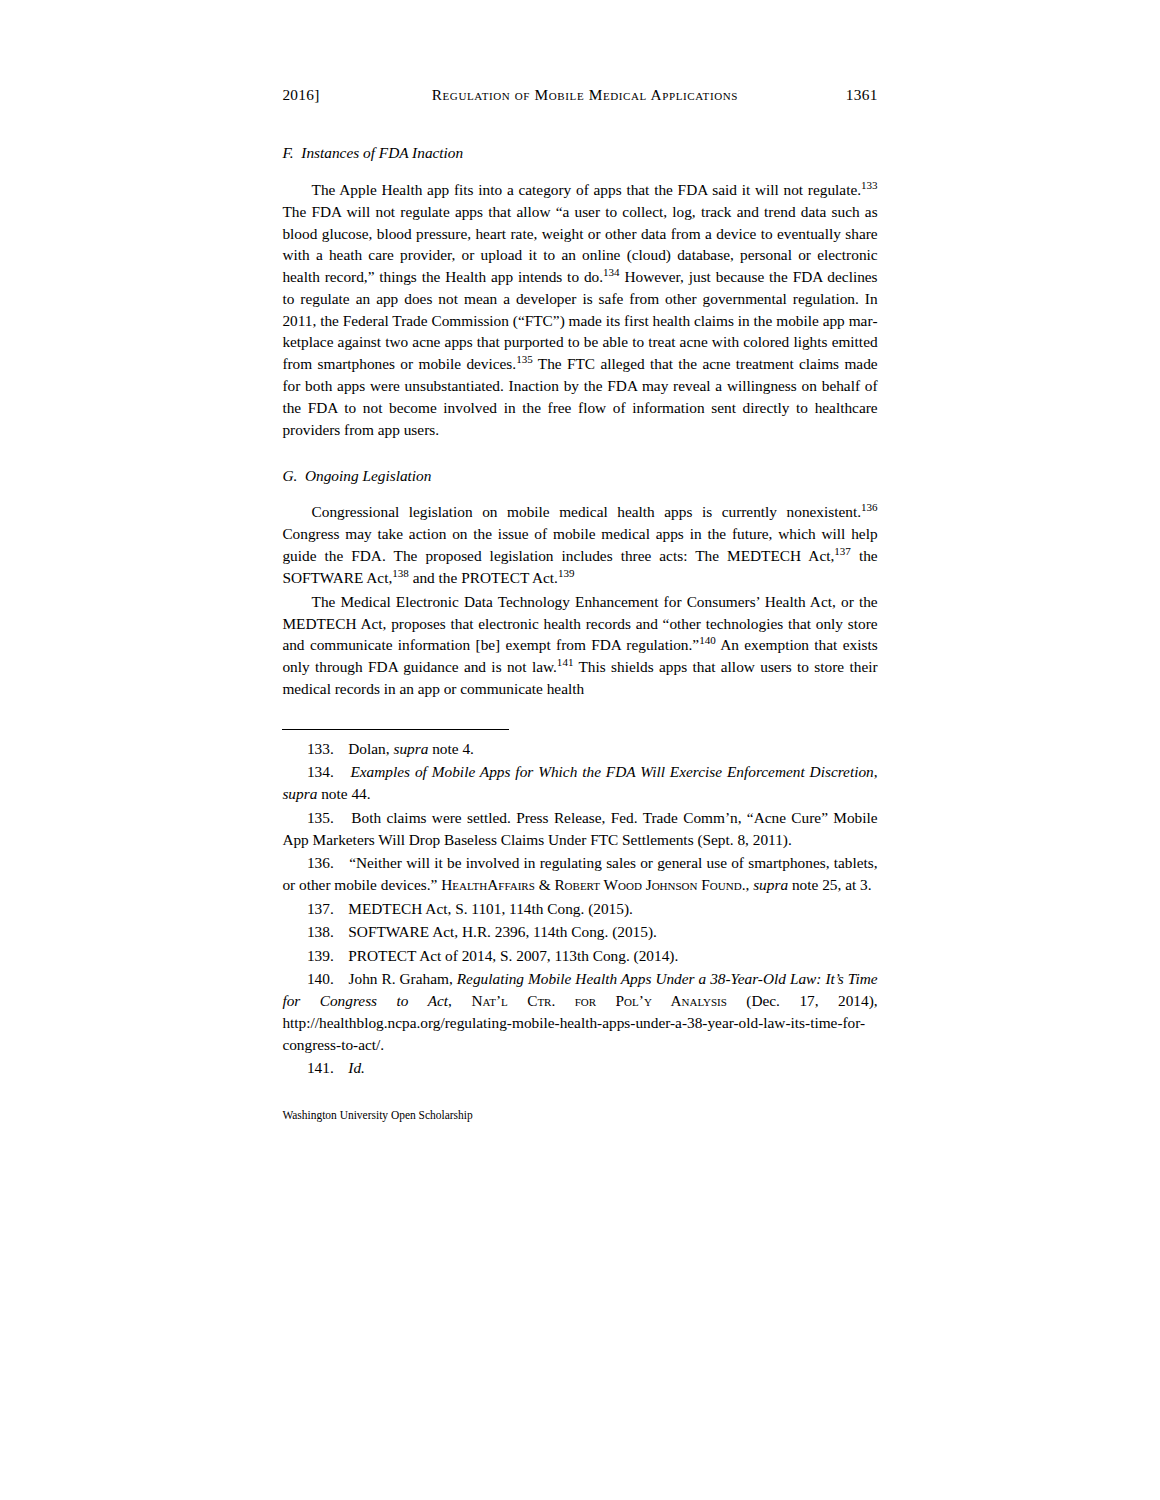2016] Regulation of Mobile Medical Applications 1361
F. Instances of FDA Inaction
The Apple Health app fits into a category of apps that the FDA said it will not regulate.133 The FDA will not regulate apps that allow “a user to collect, log, track and trend data such as blood glucose, blood pressure, heart rate, weight or other data from a device to eventually share with a heath care provider, or upload it to an online (cloud) database, personal or electronic health record,” things the Health app intends to do.134 However, just because the FDA declines to regulate an app does not mean a developer is safe from other governmental regulation. In 2011, the Federal Trade Commission (“FTC”) made its first health claims in the mobile app marketplace against two acne apps that purported to be able to treat acne with colored lights emitted from smartphones or mobile devices.135 The FTC alleged that the acne treatment claims made for both apps were unsubstantiated. Inaction by the FDA may reveal a willingness on behalf of the FDA to not become involved in the free flow of information sent directly to healthcare providers from app users.
G. Ongoing Legislation
Congressional legislation on mobile medical health apps is currently nonexistent.136 Congress may take action on the issue of mobile medical apps in the future, which will help guide the FDA. The proposed legislation includes three acts: The MEDTECH Act,137 the SOFTWARE Act,138 and the PROTECT Act.139
The Medical Electronic Data Technology Enhancement for Consumers’ Health Act, or the MEDTECH Act, proposes that electronic health records and “other technologies that only store and communicate information [be] exempt from FDA regulation.”140 An exemption that exists only through FDA guidance and is not law.141 This shields apps that allow users to store their medical records in an app or communicate health
133. Dolan, supra note 4.
134. Examples of Mobile Apps for Which the FDA Will Exercise Enforcement Discretion, supra note 44.
135. Both claims were settled. Press Release, Fed. Trade Comm’n, “Acne Cure” Mobile App Marketers Will Drop Baseless Claims Under FTC Settlements (Sept. 8, 2011).
136. “Neither will it be involved in regulating sales or general use of smartphones, tablets, or other mobile devices.” HealthAffairs & Robert Wood Johnson Found., supra note 25, at 3.
137. MEDTECH Act, S. 1101, 114th Cong. (2015).
138. SOFTWARE Act, H.R. 2396, 114th Cong. (2015).
139. PROTECT Act of 2014, S. 2007, 113th Cong. (2014).
140. John R. Graham, Regulating Mobile Health Apps Under a 38-Year-Old Law: It’s Time for Congress to Act, Nat’l Ctr. for Pol’y Analysis (Dec. 17, 2014), http://healthblog.ncpa.org/regulating-mobile-health-apps-under-a-38-year-old-law-its-time-for-congress-to-act/.
141. Id.
Washington University Open Scholarship